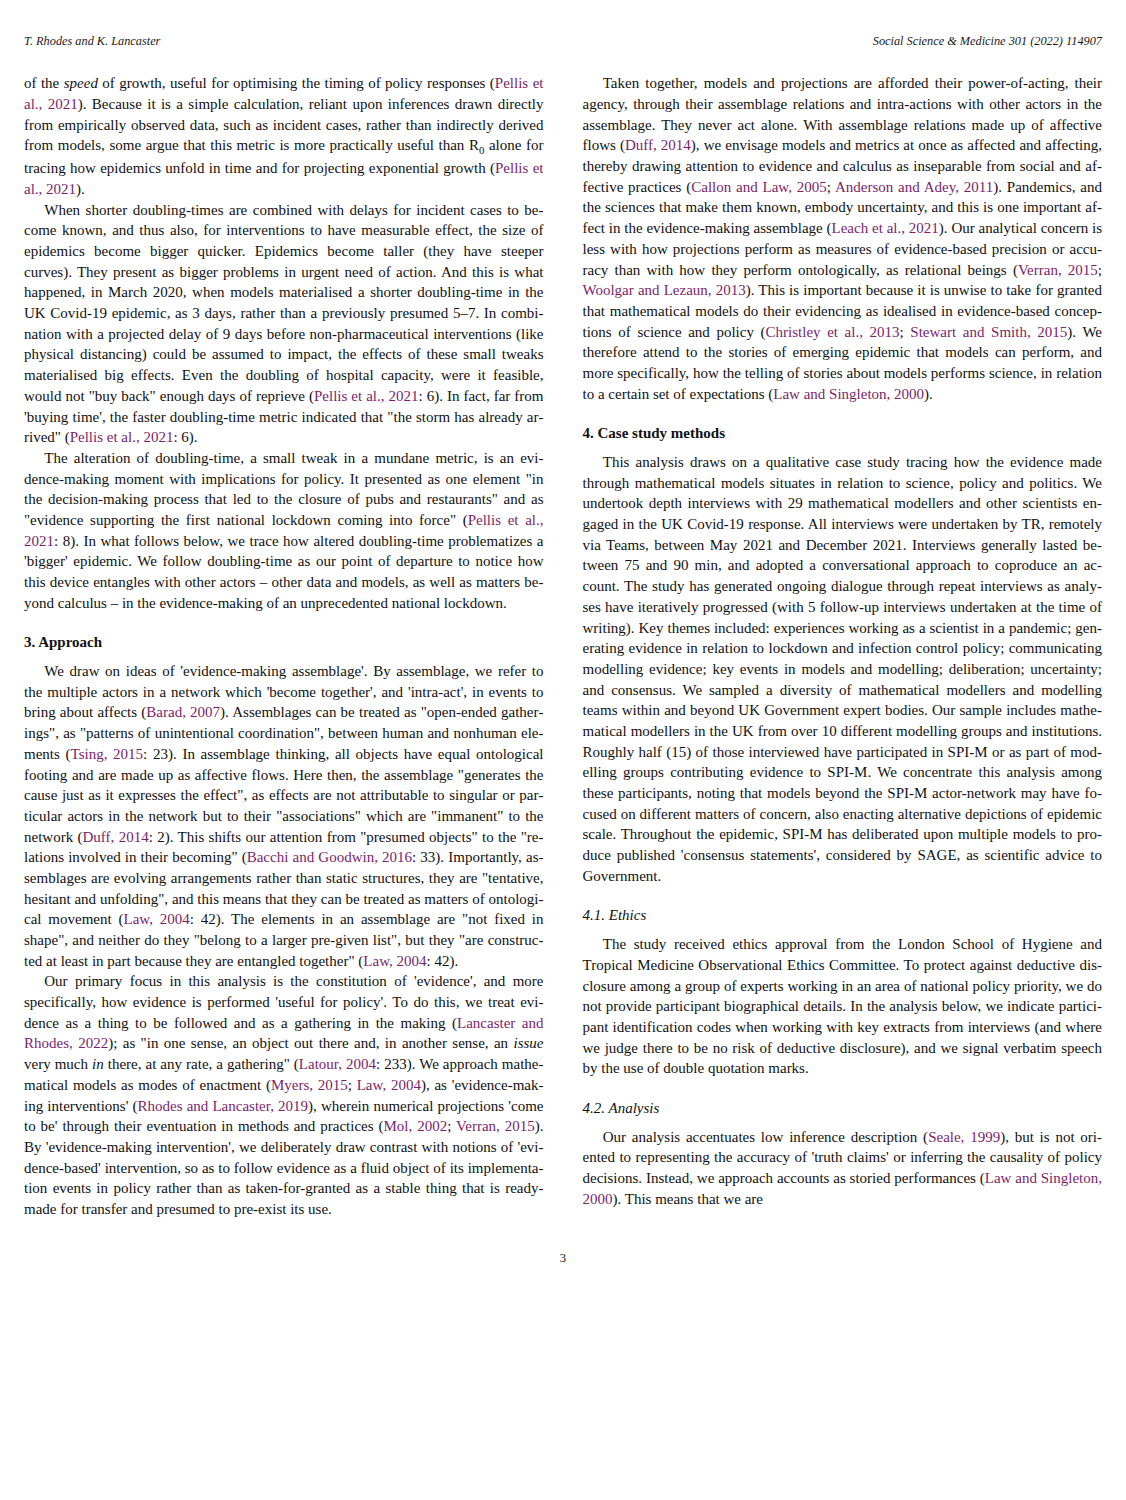T. Rhodes and K. Lancaster Social Science & Medicine 301 (2022) 114907
of the speed of growth, useful for optimising the timing of policy responses (Pellis et al., 2021). Because it is a simple calculation, reliant upon inferences drawn directly from empirically observed data, such as incident cases, rather than indirectly derived from models, some argue that this metric is more practically useful than R0 alone for tracing how epidemics unfold in time and for projecting exponential growth (Pellis et al., 2021).
When shorter doubling-times are combined with delays for incident cases to become known, and thus also, for interventions to have measurable effect, the size of epidemics become bigger quicker. Epidemics become taller (they have steeper curves). They present as bigger problems in urgent need of action. And this is what happened, in March 2020, when models materialised a shorter doubling-time in the UK Covid-19 epidemic, as 3 days, rather than a previously presumed 5–7. In combination with a projected delay of 9 days before non-pharmaceutical interventions (like physical distancing) could be assumed to impact, the effects of these small tweaks materialised big effects. Even the doubling of hospital capacity, were it feasible, would not "buy back" enough days of reprieve (Pellis et al., 2021: 6). In fact, far from 'buying time', the faster doubling-time metric indicated that "the storm has already arrived" (Pellis et al., 2021: 6).
The alteration of doubling-time, a small tweak in a mundane metric, is an evidence-making moment with implications for policy. It presented as one element "in the decision-making process that led to the closure of pubs and restaurants" and as "evidence supporting the first national lockdown coming into force" (Pellis et al., 2021: 8). In what follows below, we trace how altered doubling-time problematizes a 'bigger' epidemic. We follow doubling-time as our point of departure to notice how this device entangles with other actors – other data and models, as well as matters beyond calculus – in the evidence-making of an unprecedented national lockdown.
3. Approach
We draw on ideas of 'evidence-making assemblage'. By assemblage, we refer to the multiple actors in a network which 'become together', and 'intra-act', in events to bring about affects (Barad, 2007). Assemblages can be treated as "open-ended gatherings", as "patterns of unintentional coordination", between human and nonhuman elements (Tsing, 2015: 23). In assemblage thinking, all objects have equal ontological footing and are made up as affective flows. Here then, the assemblage "generates the cause just as it expresses the effect", as effects are not attributable to singular or particular actors in the network but to their "associations" which are "immanent" to the network (Duff, 2014: 2). This shifts our attention from "presumed objects" to the "relations involved in their becoming" (Bacchi and Goodwin, 2016: 33). Importantly, assemblages are evolving arrangements rather than static structures, they are "tentative, hesitant and unfolding", and this means that they can be treated as matters of ontological movement (Law, 2004: 42). The elements in an assemblage are "not fixed in shape", and neither do they "belong to a larger pre-given list", but they "are constructed at least in part because they are entangled together" (Law, 2004: 42).
Our primary focus in this analysis is the constitution of 'evidence', and more specifically, how evidence is performed 'useful for policy'. To do this, we treat evidence as a thing to be followed and as a gathering in the making (Lancaster and Rhodes, 2022); as "in one sense, an object out there and, in another sense, an issue very much in there, at any rate, a gathering" (Latour, 2004: 233). We approach mathematical models as modes of enactment (Myers, 2015; Law, 2004), as 'evidence-making interventions' (Rhodes and Lancaster, 2019), wherein numerical projections 'come to be' through their eventuation in methods and practices (Mol, 2002; Verran, 2015). By 'evidence-making intervention', we deliberately draw contrast with notions of 'evidence-based' intervention, so as to follow evidence as a fluid object of its implementation events in policy rather than as taken-for-granted as a stable thing that is ready-made for transfer and presumed to pre-exist its use.
Taken together, models and projections are afforded their power-of-acting, their agency, through their assemblage relations and intra-actions with other actors in the assemblage. They never act alone. With assemblage relations made up of affective flows (Duff, 2014), we envisage models and metrics at once as affected and affecting, thereby drawing attention to evidence and calculus as inseparable from social and affective practices (Callon and Law, 2005; Anderson and Adey, 2011). Pandemics, and the sciences that make them known, embody uncertainty, and this is one important affect in the evidence-making assemblage (Leach et al., 2021). Our analytical concern is less with how projections perform as measures of evidence-based precision or accuracy than with how they perform ontologically, as relational beings (Verran, 2015; Woolgar and Lezaun, 2013). This is important because it is unwise to take for granted that mathematical models do their evidencing as idealised in evidence-based conceptions of science and policy (Christley et al., 2013; Stewart and Smith, 2015). We therefore attend to the stories of emerging epidemic that models can perform, and more specifically, how the telling of stories about models performs science, in relation to a certain set of expectations (Law and Singleton, 2000).
4. Case study methods
This analysis draws on a qualitative case study tracing how the evidence made through mathematical models situates in relation to science, policy and politics. We undertook depth interviews with 29 mathematical modellers and other scientists engaged in the UK Covid-19 response. All interviews were undertaken by TR, remotely via Teams, between May 2021 and December 2021. Interviews generally lasted between 75 and 90 min, and adopted a conversational approach to coproduce an account. The study has generated ongoing dialogue through repeat interviews as analyses have iteratively progressed (with 5 follow-up interviews undertaken at the time of writing). Key themes included: experiences working as a scientist in a pandemic; generating evidence in relation to lockdown and infection control policy; communicating modelling evidence; key events in models and modelling; deliberation; uncertainty; and consensus. We sampled a diversity of mathematical modellers and modelling teams within and beyond UK Government expert bodies. Our sample includes mathematical modellers in the UK from over 10 different modelling groups and institutions. Roughly half (15) of those interviewed have participated in SPI-M or as part of modelling groups contributing evidence to SPI-M. We concentrate this analysis among these participants, noting that models beyond the SPI-M actor-network may have focused on different matters of concern, also enacting alternative depictions of epidemic scale. Throughout the epidemic, SPI-M has deliberated upon multiple models to produce published 'consensus statements', considered by SAGE, as scientific advice to Government.
4.1. Ethics
The study received ethics approval from the London School of Hygiene and Tropical Medicine Observational Ethics Committee. To protect against deductive disclosure among a group of experts working in an area of national policy priority, we do not provide participant biographical details. In the analysis below, we indicate participant identification codes when working with key extracts from interviews (and where we judge there to be no risk of deductive disclosure), and we signal verbatim speech by the use of double quotation marks.
4.2. Analysis
Our analysis accentuates low inference description (Seale, 1999), but is not oriented to representing the accuracy of 'truth claims' or inferring the causality of policy decisions. Instead, we approach accounts as storied performances (Law and Singleton, 2000). This means that we are
3